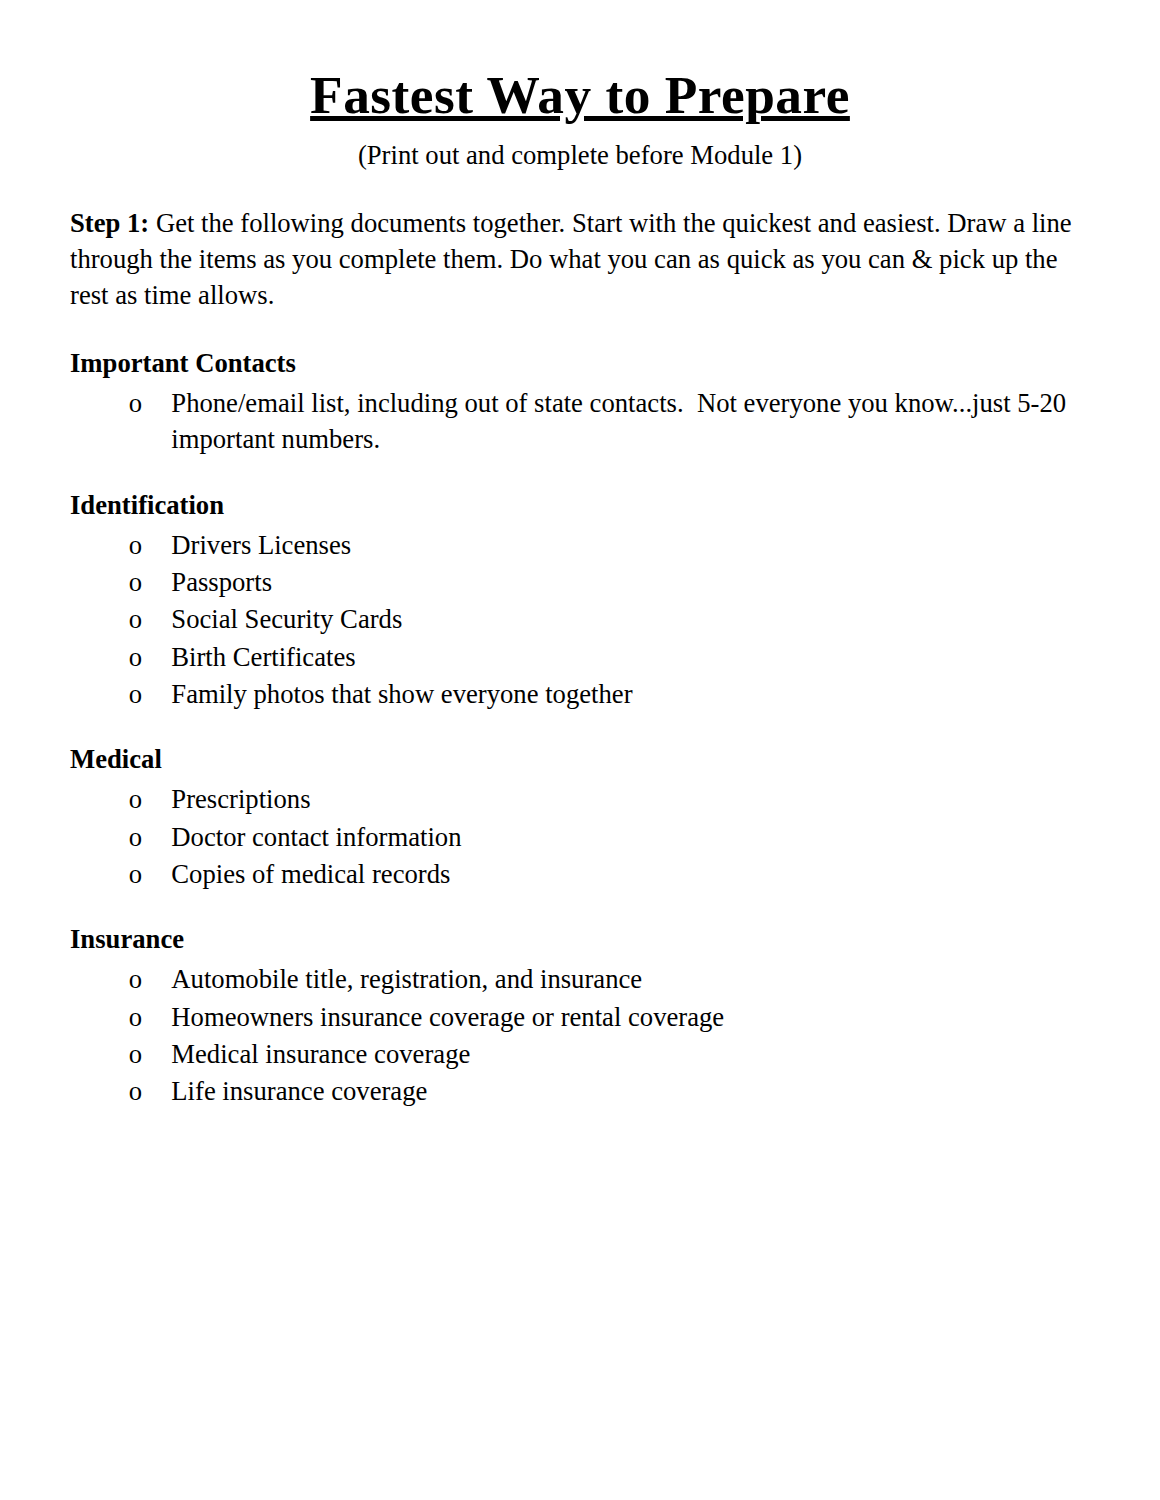Fastest Way to Prepare
(Print out and complete before Module 1)
Step 1: Get the following documents together. Start with the quickest and easiest. Draw a line through the items as you complete them. Do what you can as quick as you can & pick up the rest as time allows.
Important Contacts
Phone/email list, including out of state contacts. Not everyone you know...just 5-20 important numbers.
Identification
Drivers Licenses
Passports
Social Security Cards
Birth Certificates
Family photos that show everyone together
Medical
Prescriptions
Doctor contact information
Copies of medical records
Insurance
Automobile title, registration, and insurance
Homeowners insurance coverage or rental coverage
Medical insurance coverage
Life insurance coverage